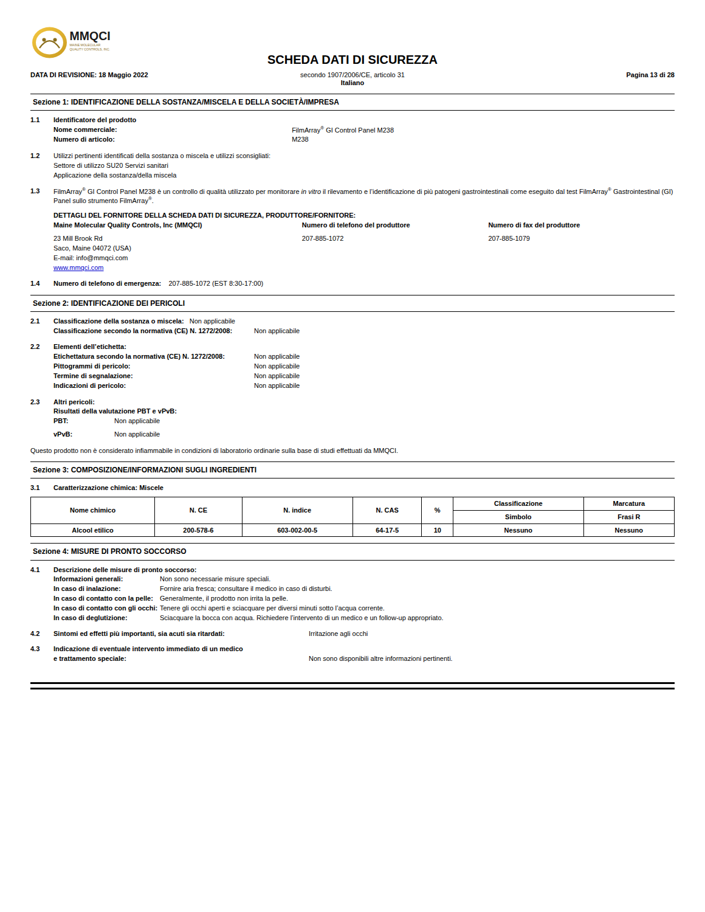MMQCI MAINE MOLECULAR QUALITY CONTROLS, INC.
SCHEDA DATI DI SICUREZZA
DATA DI REVISIONE: 18 Maggio 2022
secondo 1907/2006/CE, articolo 31
Pagina 13 di 28
Italiano
Sezione 1: IDENTIFICAZIONE DELLA SOSTANZA/MISCELA E DELLA SOCIETÀ/IMPRESA
| 1.1 | Identificatore del prodotto |
| | / Nome commerciale: / FilmArray ® GI Control Panel M238 / / Numero di articolo: / M238 / |
| 1.2 | Utilizzi pertinenti identificati della sostanza o miscela e utilizzi sconsigliati: |
| | Settore di utilizzo SU20 Servizi sanitari |
| | Applicazione della sostanza/della miscela |
| 1.3 | FilmArray ® GI Control Panel M238 è un controllo di qualità utilizzato per monitorare in vitro il rilevamento e l’identificazione di più patogeni gastrointestinali come eseguito dal test FilmArray ® Gastrointestinal (GI) Panel sullo strumento FilmArray ® . |
DETTAGLI DEL FORNITORE DELLA SCHEDA DATI DI SICUREZZA, PRODUTTORE/FORNITORE:
| Maine Molecular Quality Controls, Inc (MMQCI) | Numero di telefono del produttore | Numero di fax del produttore |
| 23 Mill Brook Rd | 207-885-1072 | 207-885-1079 |
| Saco, Maine 04072 (USA) | | |
| E-mail: info@mmqci.com | | |
| www.mmqci.com | | |
| 1.4 | Numero di telefono di emergenza: 207-885-1072 (EST 8:30-17:00) |
Sezione 2: IDENTIFICAZIONE DEI PERICOLI
| 2.1 | Classificazione della sostanza o miscela: Non applicabile |
| | / Classificazione secondo la normativa (CE) N. 1272/2008: / Non applicabile / |
| 2.2 | Elementi dell’etichetta: |
| | / Etichettatura secondo la normativa (CE) N. 1272/2008: / Non applicabile / / Pittogrammi di pericolo: / Non applicabile / / Termine di segnalazione: / Non applicabile / / Indicazioni di pericolo: / Non applicabile / |
| 2.3 | Altri pericoli: |
| | Risultati della valutazione PBT e vPvB: |
| | / PBT: / Non applicabile / / vPvB: / Non applicabile / |
Questo prodotto non è considerato infiammabile in condizioni di laboratorio ordinarie sulla base di studi effettuati da MMQCI.
Sezione 3: COMPOSIZIONE/INFORMAZIONI SUGLI INGREDIENTI
| 3.1 | Caratterizzazione chimica: Miscele |
| Nome chimico | N. CE | N. indice | N. CAS | % | Classificazione | Marcatura |
| --- | --- | --- | --- | --- | --- | --- |
| Simbolo | Frasi R |
| Alcool etilico | 200-578-6 | 603-002-00-5 | 64-17-5 | 10 | Nessuno | Nessuno |
Sezione 4: MISURE DI PRONTO SOCCORSO
| 4.1 | Descrizione delle misure di pronto soccorso: |
| Informazioni generali: | Non sono necessarie misure speciali. |
| In caso di inalazione: | Fornire aria fresca; consultare il medico in caso di disturbi. |
| In caso di contatto con la pelle: | Generalmente, il prodotto non irrita la pelle. |
| In caso di contatto con gli occhi: | Tenere gli occhi aperti e sciacquare per diversi minuti sotto l’acqua corrente. |
| In caso di deglutizione: | Sciacquare la bocca con acqua. Richiedere l’intervento di un medico e un follow-up appropriato. |
| 4.2 | Sintomi ed effetti più importanti, sia acuti sia ritardati: | Irritazione agli occhi |
| 4.3 | Indicazione di eventuale intervento immediato di un medico | |
| | e trattamento speciale: | Non sono disponibili altre informazioni pertinenti. |